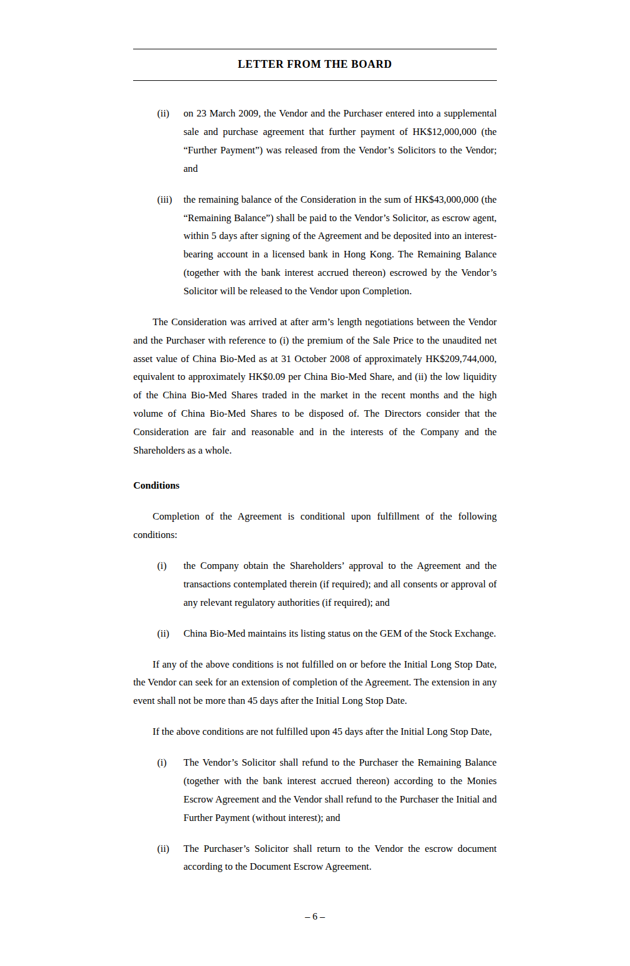LETTER FROM THE BOARD
(ii)
on 23 March 2009, the Vendor and the Purchaser entered into a supplemental sale and purchase agreement that further payment of HK$12,000,000 (the “Further Payment”) was released from the Vendor’s Solicitors to the Vendor; and
(iii)
the remaining balance of the Consideration in the sum of HK$43,000,000 (the “Remaining Balance”) shall be paid to the Vendor’s Solicitor, as escrow agent, within 5 days after signing of the Agreement and be deposited into an interest-bearing account in a licensed bank in Hong Kong. The Remaining Balance (together with the bank interest accrued thereon) escrowed by the Vendor’s Solicitor will be released to the Vendor upon Completion.
The Consideration was arrived at after arm’s length negotiations between the Vendor and the Purchaser with reference to (i) the premium of the Sale Price to the unaudited net asset value of China Bio-Med as at 31 October 2008 of approximately HK$209,744,000, equivalent to approximately HK$0.09 per China Bio-Med Share, and (ii) the low liquidity of the China Bio-Med Shares traded in the market in the recent months and the high volume of China Bio-Med Shares to be disposed of. The Directors consider that the Consideration are fair and reasonable and in the interests of the Company and the Shareholders as a whole.
Conditions
Completion of the Agreement is conditional upon fulfillment of the following conditions:
(i)
the Company obtain the Shareholders’ approval to the Agreement and the transactions contemplated therein (if required); and all consents or approval of any relevant regulatory authorities (if required); and
(ii)
China Bio-Med maintains its listing status on the GEM of the Stock Exchange.
If any of the above conditions is not fulfilled on or before the Initial Long Stop Date, the Vendor can seek for an extension of completion of the Agreement. The extension in any event shall not be more than 45 days after the Initial Long Stop Date.
If the above conditions are not fulfilled upon 45 days after the Initial Long Stop Date,
(i)
The Vendor’s Solicitor shall refund to the Purchaser the Remaining Balance (together with the bank interest accrued thereon) according to the Monies Escrow Agreement and the Vendor shall refund to the Purchaser the Initial and Further Payment (without interest); and
(ii)
The Purchaser’s Solicitor shall return to the Vendor the escrow document according to the Document Escrow Agreement.
– 6 –